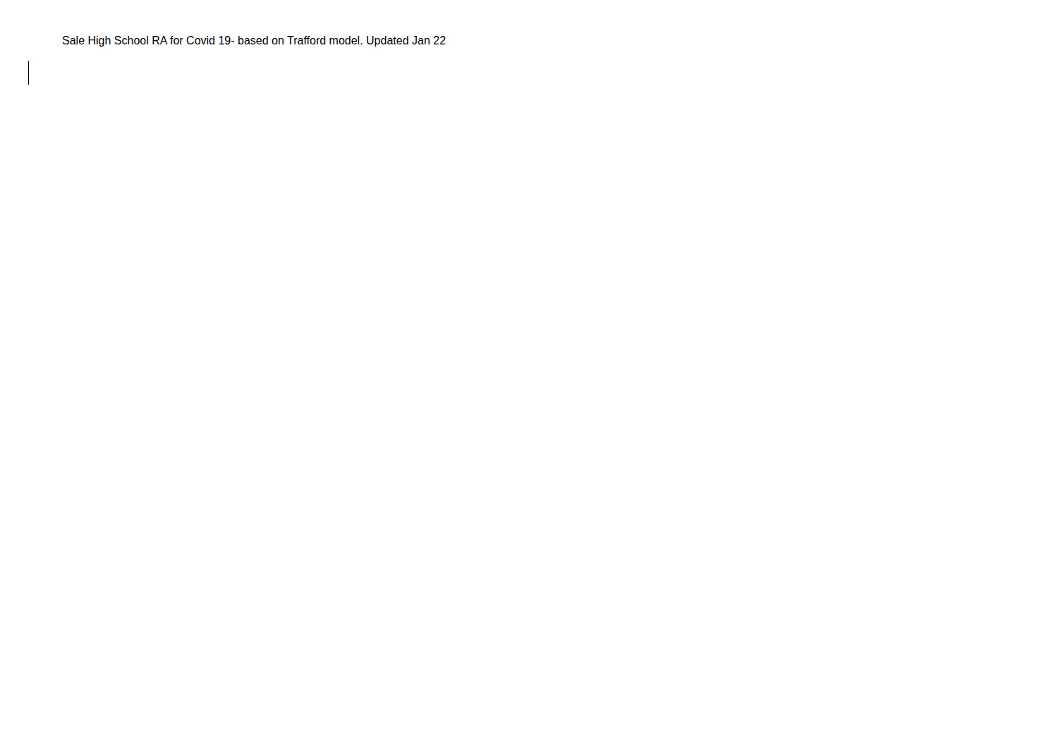Sale High School RA for Covid 19- based on Trafford model. Updated Jan 22